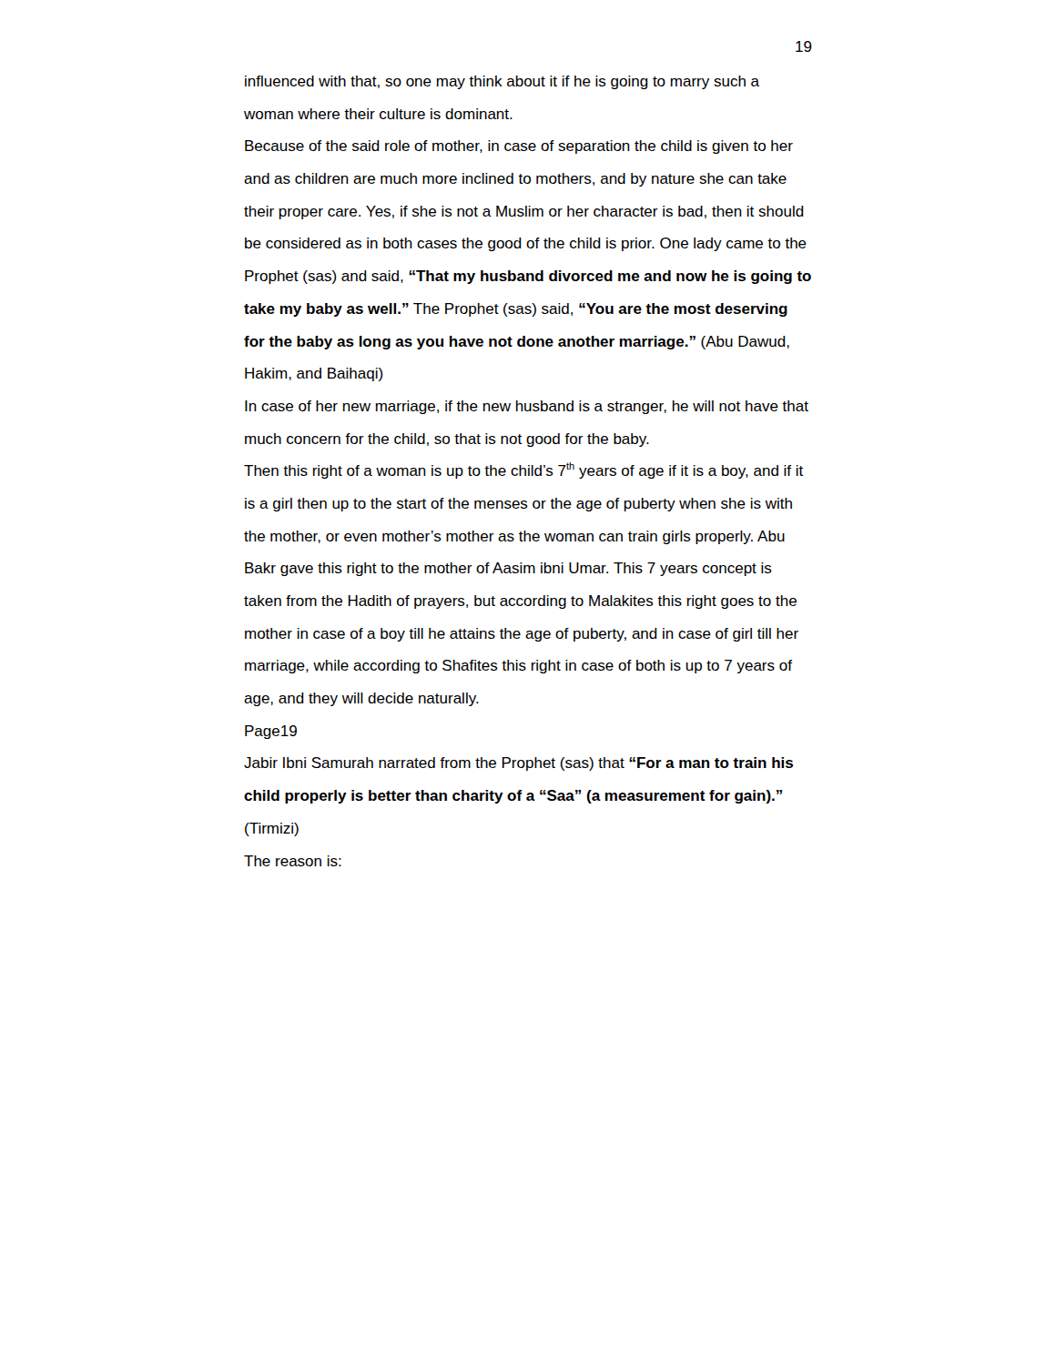19
influenced with that, so one may think about it if he is going to marry such a woman where their culture is dominant.
Because of the said role of mother, in case of separation the child is given to her and as children are much more inclined to mothers, and by nature she can take their proper care. Yes, if she is not a Muslim or her character is bad, then it should be considered as in both cases the good of the child is prior. One lady came to the Prophet (sas) and said, “That my husband divorced me and now he is going to take my baby as well.” The Prophet (sas) said, “You are the most deserving for the baby as long as you have not done another marriage.” (Abu Dawud, Hakim, and Baihaqi)
In case of her new marriage, if the new husband is a stranger, he will not have that much concern for the child, so that is not good for the baby.
Then this right of a woman is up to the child’s 7th years of age if it is a boy, and if it is a girl then up to the start of the menses or the age of puberty when she is with the mother, or even mother’s mother as the woman can train girls properly. Abu Bakr gave this right to the mother of Aasim ibni Umar. This 7 years concept is taken from the Hadith of prayers, but according to Malakites this right goes to the mother in case of a boy till he attains the age of puberty, and in case of girl till her marriage, while according to Shafites this right in case of both is up to 7 years of age, and they will decide naturally.
Page19
Jabir Ibni Samurah narrated from the Prophet (sas) that “For a man to train his child properly is better than charity of a “Saa” (a measurement for gain).” (Tirmizi)
The reason is: